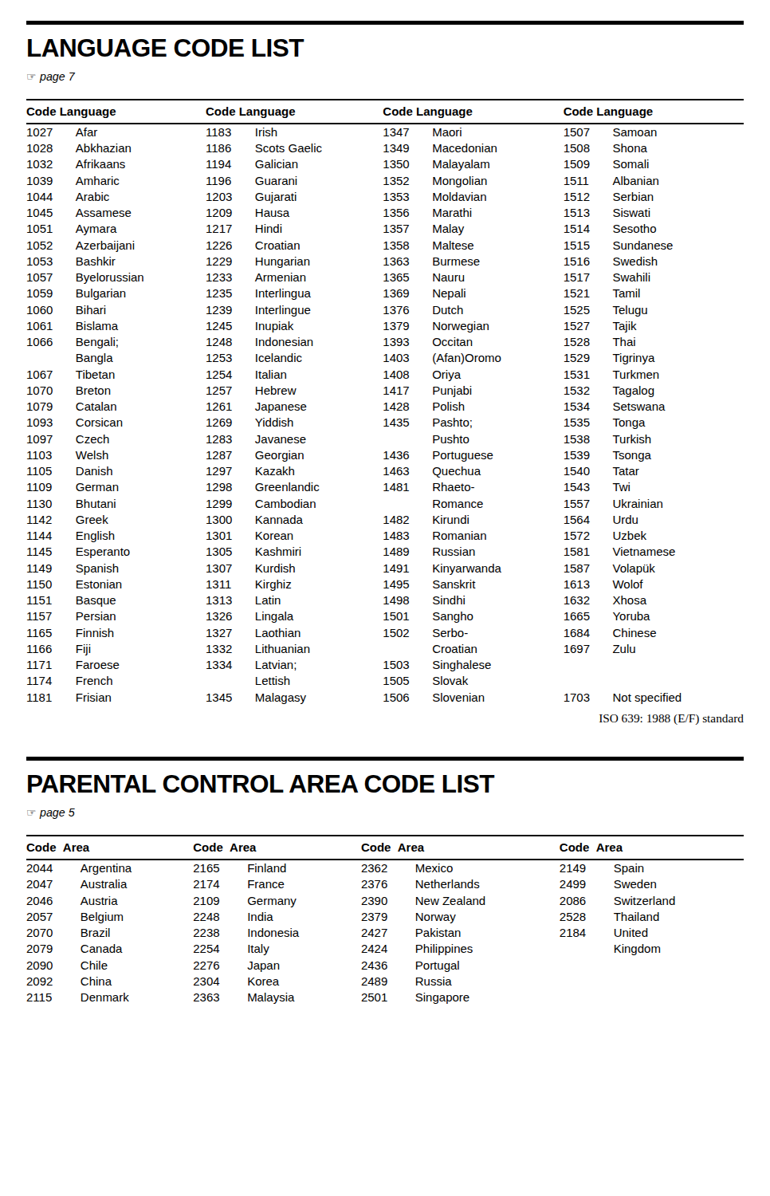Language Code List
page 7
| Code Language | Code Language | Code Language | Code Language |
| --- | --- | --- | --- |
| 1027 | Afar | 1183 | Irish | 1347 | Maori | 1507 | Samoan |
| 1028 | Abkhazian | 1186 | Scots Gaelic | 1349 | Macedonian | 1508 | Shona |
| 1032 | Afrikaans | 1194 | Galician | 1350 | Malayalam | 1509 | Somali |
| 1039 | Amharic | 1196 | Guarani | 1352 | Mongolian | 1511 | Albanian |
| 1044 | Arabic | 1203 | Gujarati | 1353 | Moldavian | 1512 | Serbian |
| 1045 | Assamese | 1209 | Hausa | 1356 | Marathi | 1513 | Siswati |
| 1051 | Aymara | 1217 | Hindi | 1357 | Malay | 1514 | Sesotho |
| 1052 | Azerbaijani | 1226 | Croatian | 1358 | Maltese | 1515 | Sundanese |
| 1053 | Bashkir | 1229 | Hungarian | 1363 | Burmese | 1516 | Swedish |
| 1057 | Byelorussian | 1233 | Armenian | 1365 | Nauru | 1517 | Swahili |
| 1059 | Bulgarian | 1235 | Interlingua | 1369 | Nepali | 1521 | Tamil |
| 1060 | Bihari | 1239 | Interlingue | 1376 | Dutch | 1525 | Telugu |
| 1061 | Bislama | 1245 | Inupiak | 1379 | Norwegian | 1527 | Tajik |
| 1066 | Bengali; | 1248 | Indonesian | 1393 | Occitan | 1528 | Thai |
| | Bangla | 1253 | Icelandic | 1403 | (Afan)Oromo | 1529 | Tigrinya |
| 1067 | Tibetan | 1254 | Italian | 1408 | Oriya | 1531 | Turkmen |
| 1070 | Breton | 1257 | Hebrew | 1417 | Punjabi | 1532 | Tagalog |
| 1079 | Catalan | 1261 | Japanese | 1428 | Polish | 1534 | Setswana |
| 1093 | Corsican | 1269 | Yiddish | 1435 | Pashto; | 1535 | Tonga |
| 1097 | Czech | 1283 | Javanese | | Pushto | 1538 | Turkish |
| 1103 | Welsh | 1287 | Georgian | 1436 | Portuguese | 1539 | Tsonga |
| 1105 | Danish | 1297 | Kazakh | 1463 | Quechua | 1540 | Tatar |
| 1109 | German | 1298 | Greenlandic | 1481 | Rhaeto- | 1543 | Twi |
| 1130 | Bhutani | 1299 | Cambodian | | Romance | 1557 | Ukrainian |
| 1142 | Greek | 1300 | Kannada | 1482 | Kirundi | 1564 | Urdu |
| 1144 | English | 1301 | Korean | 1483 | Romanian | 1572 | Uzbek |
| 1145 | Esperanto | 1305 | Kashmiri | 1489 | Russian | 1581 | Vietnamese |
| 1149 | Spanish | 1307 | Kurdish | 1491 | Kinyarwanda | 1587 | Volapük |
| 1150 | Estonian | 1311 | Kirghiz | 1495 | Sanskrit | 1613 | Wolof |
| 1151 | Basque | 1313 | Latin | 1498 | Sindhi | 1632 | Xhosa |
| 1157 | Persian | 1326 | Lingala | 1501 | Sangho | 1665 | Yoruba |
| 1165 | Finnish | 1327 | Laothian | 1502 | Serbo- | 1684 | Chinese |
| 1166 | Fiji | 1332 | Lithuanian | | Croatian | 1697 | Zulu |
| 1171 | Faroese | 1334 | Latvian; | 1503 | Singhalese | | |
| 1174 | French | | Lettish | 1505 | Slovak | | |
| 1181 | Frisian | 1345 | Malagasy | 1506 | Slovenian | 1703 | Not specified |
ISO 639: 1988 (E/F) standard
Parental Control Area Code List
page 5
| Code Area | Code Area | Code Area | Code Area |
| --- | --- | --- | --- |
| 2044 | Argentina | 2165 | Finland | 2362 | Mexico | 2149 | Spain |
| 2047 | Australia | 2174 | France | 2376 | Netherlands | 2499 | Sweden |
| 2046 | Austria | 2109 | Germany | 2390 | New Zealand | 2086 | Switzerland |
| 2057 | Belgium | 2248 | India | 2379 | Norway | 2528 | Thailand |
| 2070 | Brazil | 2238 | Indonesia | 2427 | Pakistan | 2184 | United |
| 2079 | Canada | 2254 | Italy | 2424 | Philippines | | Kingdom |
| 2090 | Chile | 2276 | Japan | 2436 | Portugal | | |
| 2092 | China | 2304 | Korea | 2489 | Russia | | |
| 2115 | Denmark | 2363 | Malaysia | 2501 | Singapore | | |